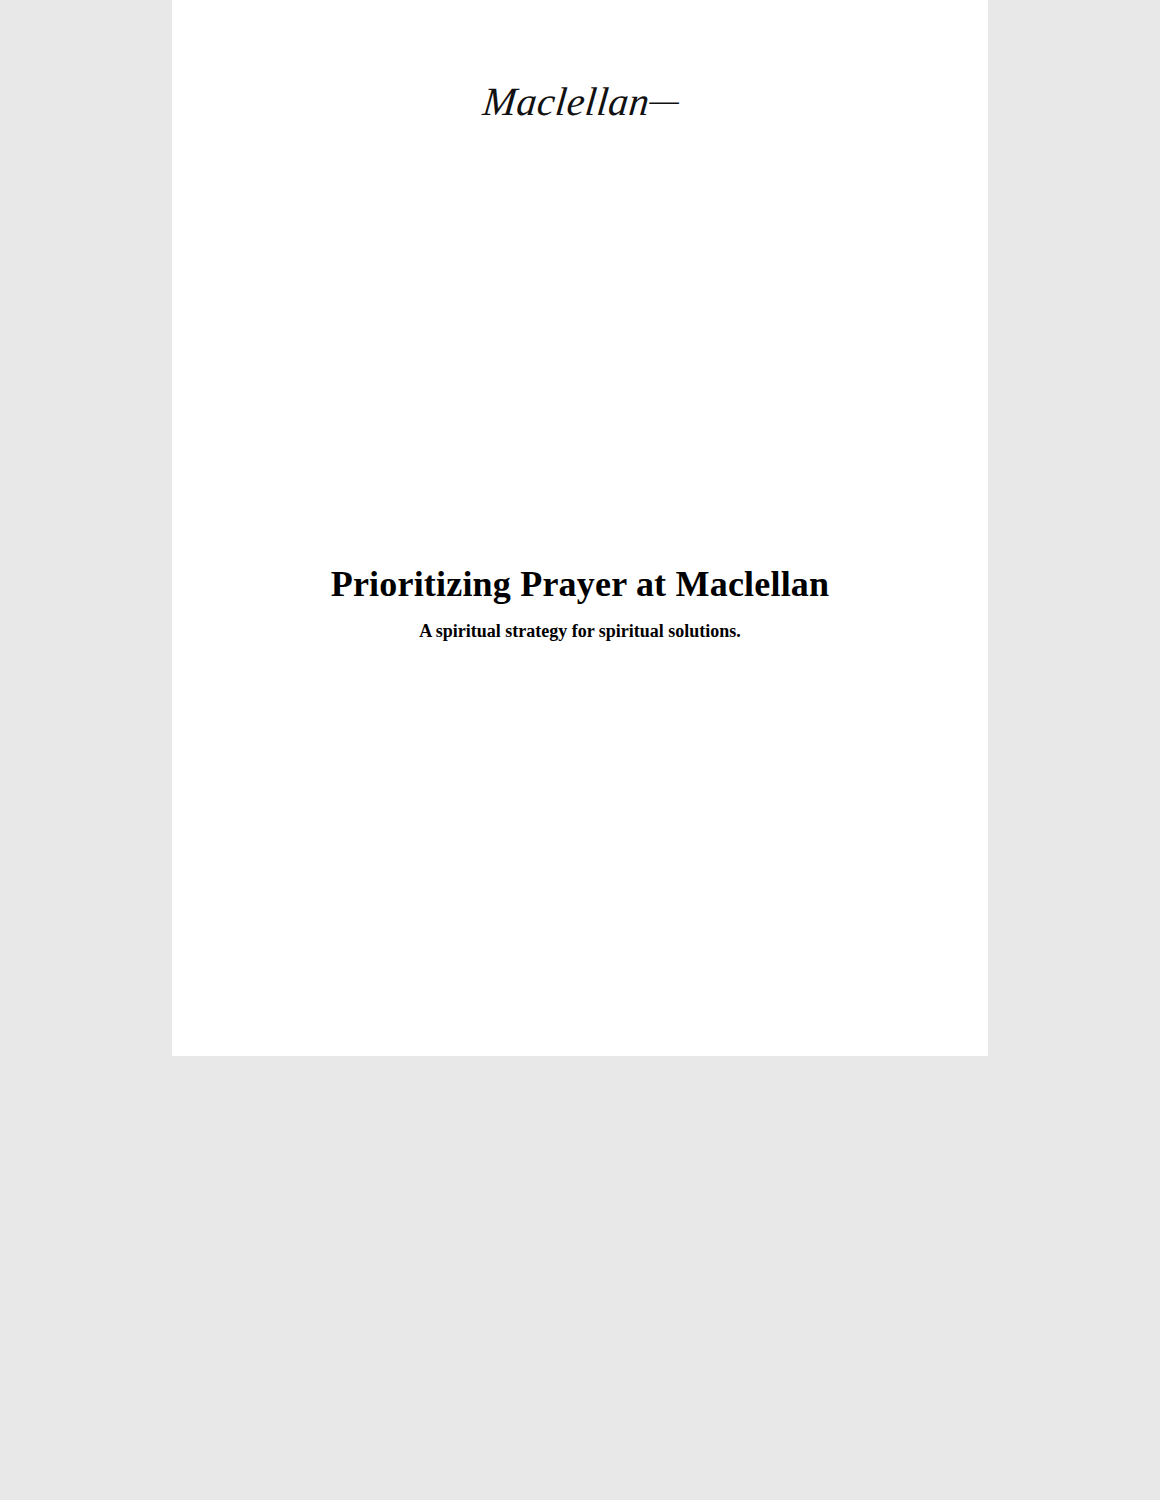Maclellan—
Prioritizing Prayer at Maclellan
A spiritual strategy for spiritual solutions.